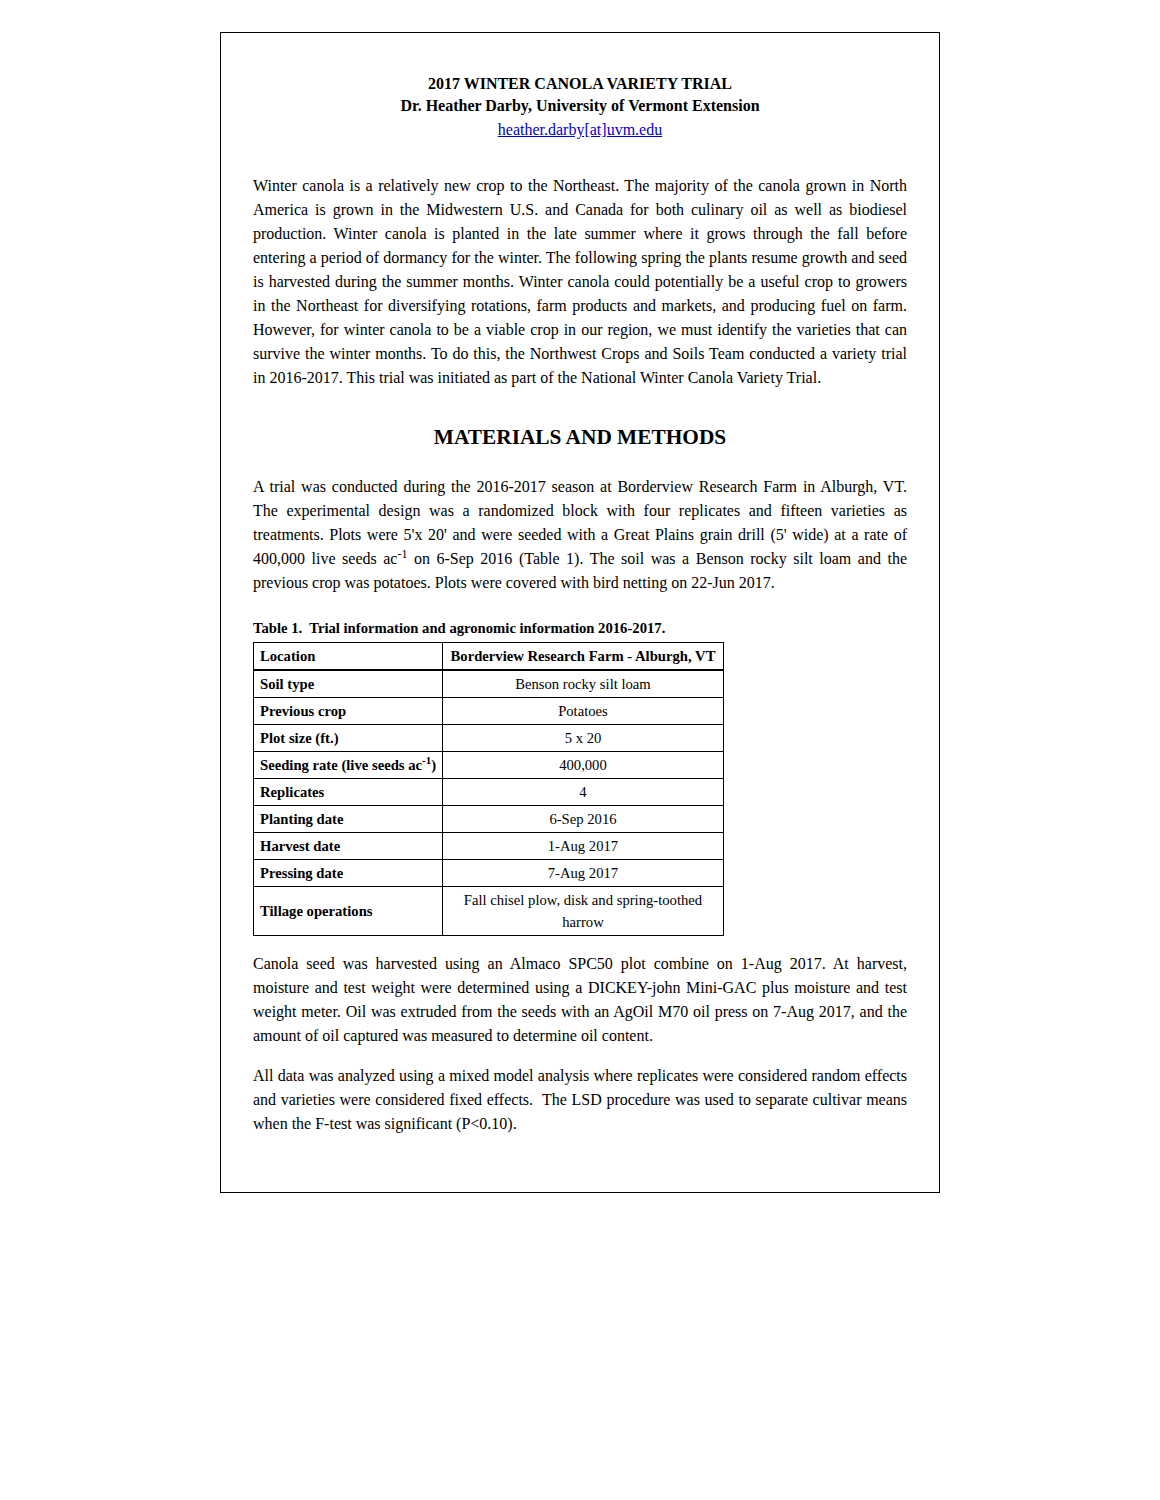2017 WINTER CANOLA VARIETY TRIAL Dr. Heather Darby, University of Vermont Extension
heather.darby[at]uvm.edu
Winter canola is a relatively new crop to the Northeast. The majority of the canola grown in North America is grown in the Midwestern U.S. and Canada for both culinary oil as well as biodiesel production. Winter canola is planted in the late summer where it grows through the fall before entering a period of dormancy for the winter. The following spring the plants resume growth and seed is harvested during the summer months. Winter canola could potentially be a useful crop to growers in the Northeast for diversifying rotations, farm products and markets, and producing fuel on farm. However, for winter canola to be a viable crop in our region, we must identify the varieties that can survive the winter months. To do this, the Northwest Crops and Soils Team conducted a variety trial in 2016-2017. This trial was initiated as part of the National Winter Canola Variety Trial.
MATERIALS AND METHODS
A trial was conducted during the 2016-2017 season at Borderview Research Farm in Alburgh, VT. The experimental design was a randomized block with four replicates and fifteen varieties as treatments. Plots were 5'x 20' and were seeded with a Great Plains grain drill (5' wide) at a rate of 400,000 live seeds ac-1 on 6-Sep 2016 (Table 1). The soil was a Benson rocky silt loam and the previous crop was potatoes. Plots were covered with bird netting on 22-Jun 2017.
Table 1. Trial information and agronomic information 2016-2017.
| Location | Borderview Research Farm - Alburgh, VT |
| --- | --- |
| Soil type | Benson rocky silt loam |
| Previous crop | Potatoes |
| Plot size (ft.) | 5 x 20 |
| Seeding rate (live seeds ac -1 ) | 400,000 |
| Replicates | 4 |
| Planting date | 6-Sep 2016 |
| Harvest date | 1-Aug 2017 |
| Pressing date | 7-Aug 2017 |
| Tillage operations | Fall chisel plow, disk and spring-toothed harrow |
Canola seed was harvested using an Almaco SPC50 plot combine on 1-Aug 2017. At harvest, moisture and test weight were determined using a DICKEY-john Mini-GAC plus moisture and test weight meter. Oil was extruded from the seeds with an AgOil M70 oil press on 7-Aug 2017, and the amount of oil captured was measured to determine oil content.
All data was analyzed using a mixed model analysis where replicates were considered random effects and varieties were considered fixed effects. The LSD procedure was used to separate cultivar means when the F-test was significant (P<0.10).